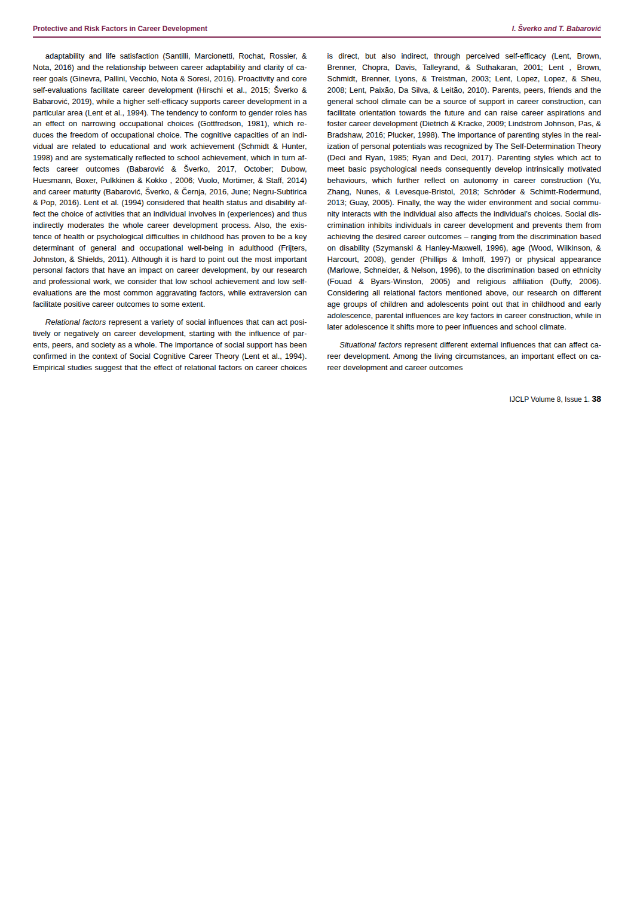Protective and Risk Factors in Career Development I. Šverko and T. Babarović
adaptability and life satisfaction (Santilli, Marcionetti, Rochat, Rossier, & Nota, 2016) and the relationship between career adaptability and clarity of career goals (Ginevra, Pallini, Vecchio, Nota & Soresi, 2016). Proactivity and core self-evaluations facilitate career development (Hirschi et al., 2015; Šverko & Babarović, 2019), while a higher self-efficacy supports career development in a particular area (Lent et al., 1994). The tendency to conform to gender roles has an effect on narrowing occupational choices (Gottfredson, 1981), which reduces the freedom of occupational choice. The cognitive capacities of an individual are related to educational and work achievement (Schmidt & Hunter, 1998) and are systematically reflected to school achievement, which in turn affects career outcomes (Babarović & Šverko, 2017, October; Dubow, Huesmann, Boxer, Pulkkinen & Kokko , 2006; Vuolo, Mortimer, & Staff, 2014) and career maturity (Babarović, Šverko, & Černja, 2016, June; Negru-Subtirica & Pop, 2016). Lent et al. (1994) considered that health status and disability affect the choice of activities that an individual involves in (experiences) and thus indirectly moderates the whole career development process. Also, the existence of health or psychological difficulties in childhood has proven to be a key determinant of general and occupational well-being in adulthood (Frijters, Johnston, & Shields, 2011). Although it is hard to point out the most important personal factors that have an impact on career development, by our research and professional work, we consider that low school achievement and low self-evaluations are the most common aggravating factors, while extraversion can facilitate positive career outcomes to some extent.
Relational factors represent a variety of social influences that can act positively or negatively on career development, starting with the influence of parents, peers, and society as a whole. The importance of social support has been confirmed in the context of Social Cognitive Career Theory (Lent et al., 1994). Empirical studies suggest that the effect of relational factors on career choices is direct, but also indirect, through perceived self-efficacy (Lent, Brown, Brenner, Chopra, Davis, Talleyrand, & Suthakaran, 2001; Lent , Brown, Schmidt, Brenner, Lyons, & Treistman, 2003; Lent, Lopez, Lopez, & Sheu, 2008; Lent, Paixão, Da Silva, & Leitão, 2010). Parents, peers, friends and the general school climate can be a source of support in career construction, can facilitate orientation towards the future and can raise career aspirations and foster career development (Dietrich & Kracke, 2009; Lindstrom Johnson, Pas, & Bradshaw, 2016; Plucker, 1998). The importance of parenting styles in the realization of personal potentials was recognized by The Self-Determination Theory (Deci and Ryan, 1985; Ryan and Deci, 2017). Parenting styles which act to meet basic psychological needs consequently develop intrinsically motivated behaviours, which further reflect on autonomy in career construction (Yu, Zhang, Nunes, & Levesque-Bristol, 2018; Schröder & Schimtt-Rodermund, 2013; Guay, 2005). Finally, the way the wider environment and social community interacts with the individual also affects the individual's choices. Social discrimination inhibits individuals in career development and prevents them from achieving the desired career outcomes – ranging from the discrimination based on disability (Szymanski & Hanley-Maxwell, 1996), age (Wood, Wilkinson, & Harcourt, 2008), gender (Phillips & Imhoff, 1997) or physical appearance (Marlowe, Schneider, & Nelson, 1996), to the discrimination based on ethnicity (Fouad & Byars-Winston, 2005) and religious affiliation (Duffy, 2006). Considering all relational factors mentioned above, our research on different age groups of children and adolescents point out that in childhood and early adolescence, parental influences are key factors in career construction, while in later adolescence it shifts more to peer influences and school climate.
Situational factors represent different external influences that can affect career development. Among the living circumstances, an important effect on career development and career outcomes
IJCLP Volume 8, Issue 1. 38